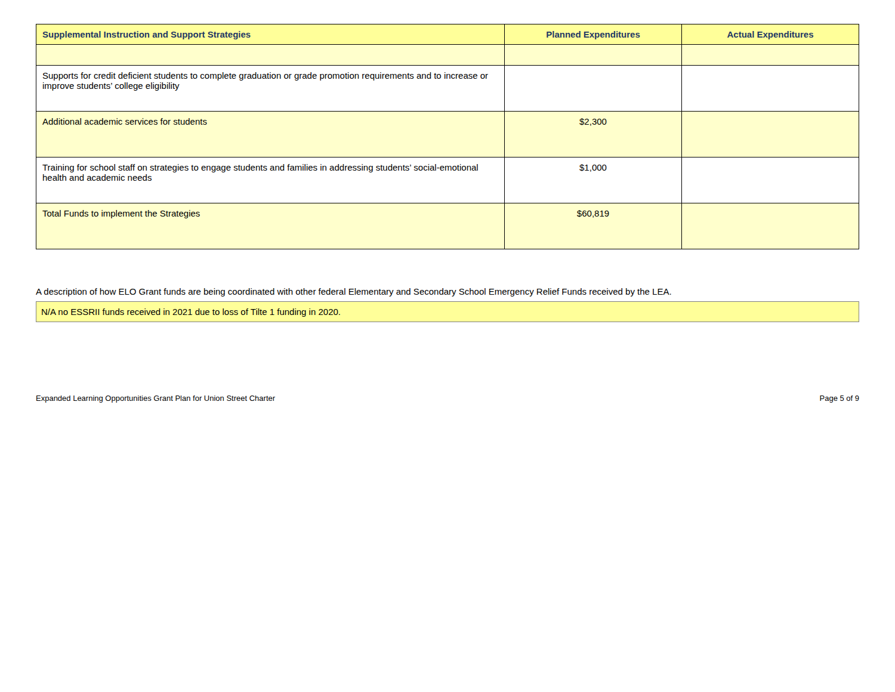| Supplemental Instruction and Support Strategies | Planned Expenditures | Actual Expenditures |
| --- | --- | --- |
| Supports for credit deficient students to complete graduation or grade promotion requirements and to increase or improve students’ college eligibility | | |
| Additional academic services for students | $2,300 | |
| Training for school staff on strategies to engage students and families in addressing students’ social-emotional health and academic needs | $1,000 | |
| Total Funds to implement the Strategies | $60,819 | |
A description of how ELO Grant funds are being coordinated with other federal Elementary and Secondary School Emergency Relief Funds received by the LEA.
N/A no ESSRII funds received in 2021 due to loss of Tilte 1 funding in 2020.
Expanded Learning Opportunities Grant Plan for Union Street Charter Page 5 of 9